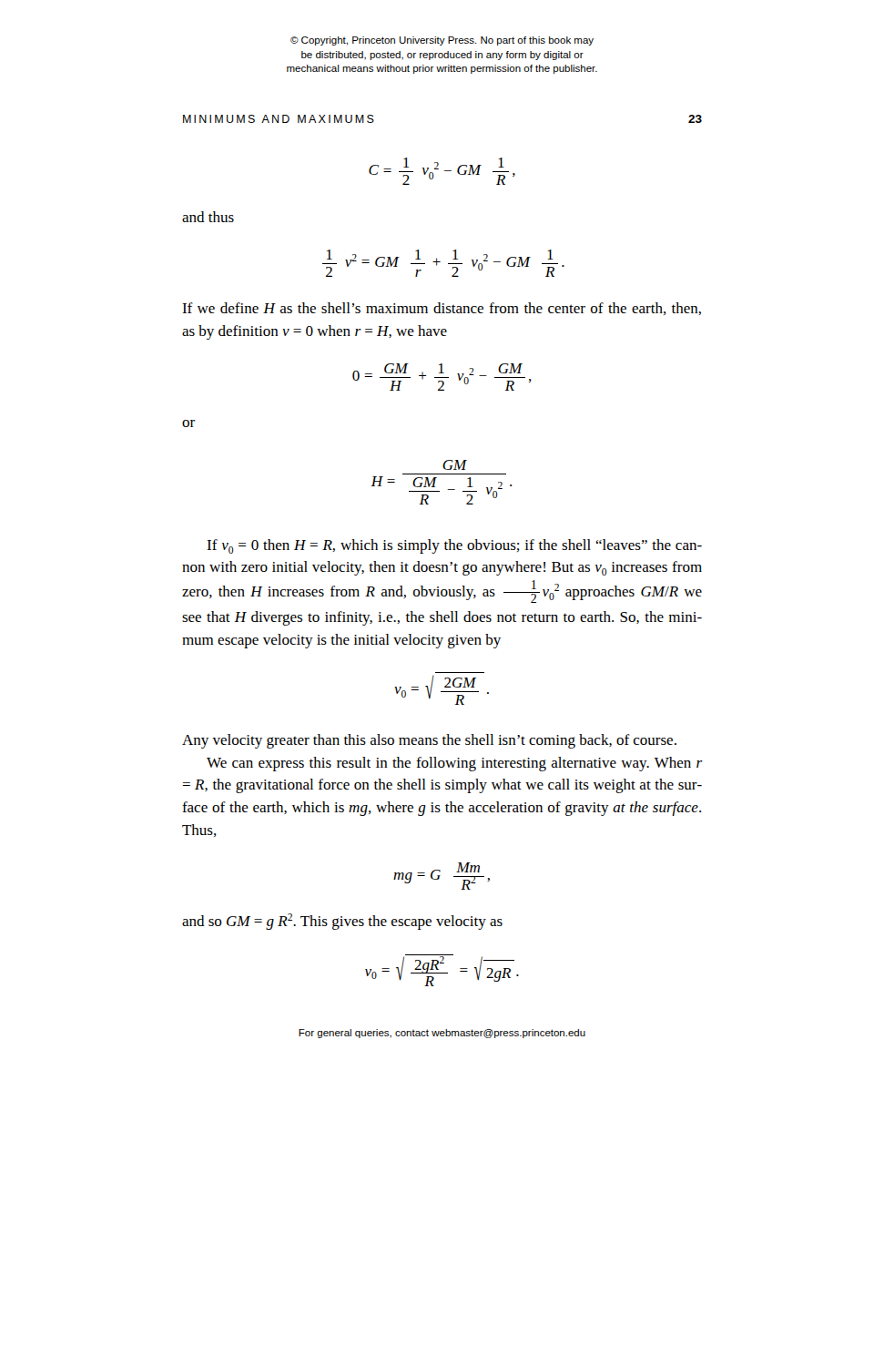© Copyright, Princeton University Press. No part of this book may be distributed, posted, or reproduced in any form by digital or mechanical means without prior written permission of the publisher.
Minimums and Maximums 23
C=12 v02−GM 1 R,
and thus
12 v2=GM 1 r+12 v02−GM 1 R.
If we define H as the shell’s maximum distance from the center of the earth, then, as by definition v = 0 when r = H, we have
0=GM H+12 v02−GM R,
or
H= GM GM R−12 v02 .
If v0 = 0 then H = R, which is simply the obvious; if the shell “leaves” the cannon with zero initial velocity, then it doesn’t go anywhere! But as v0 increases from zero, then H increases from R and, obviously, as 12 v02 approaches GM/R we see that H diverges to infinity, i.e., the shell does not return to earth. So, the minimum escape velocity is the initial velocity given by
v0=2GM R.
Any velocity greater than this also means the shell isn’t coming back, of course.
We can express this result in the following interesting alternative way. When r = R, the gravitational force on the shell is simply what we call its weight at the surface of the earth, which is mg, where g is the acceleration of gravity at the surface. Thus,
mg=G Mm R2,
and so GM = g R2. This gives the escape velocity as
v0=2gR2 R=2gR.
For general queries, contact webmaster@press.princeton.edu